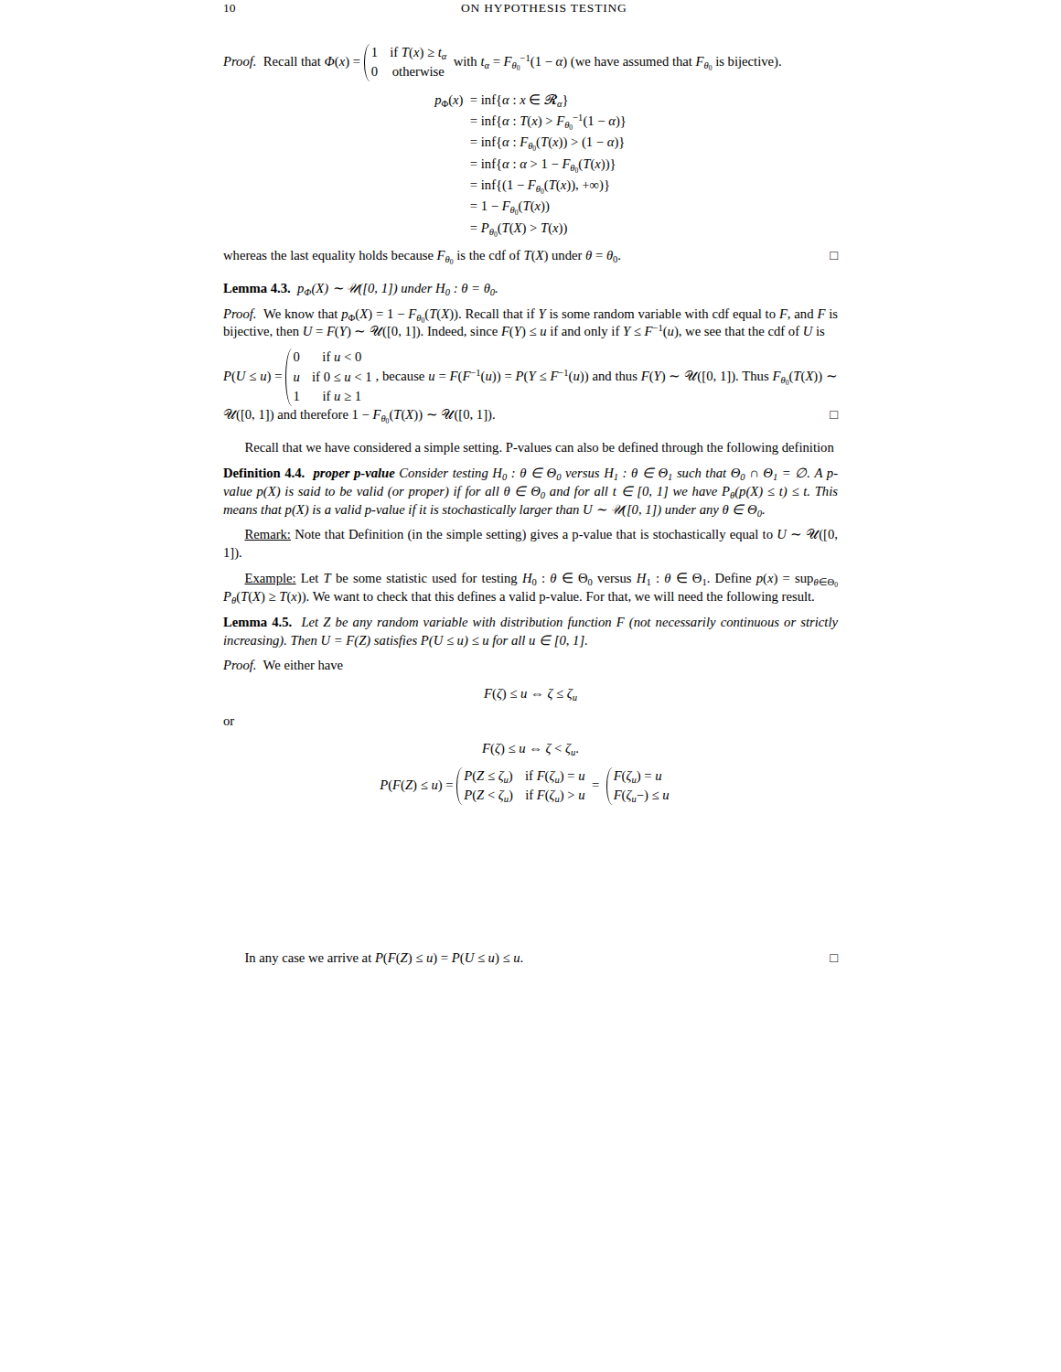10 On Hypothesis Testing
Proof. Recall that Φ(x) = 1 if T(x) ≥ tα 0 otherwise with tα = Fθ0−1(1 − α) (we have assumed that Fθ0 is bijective).
| p Φ ( x ) | = | inf{ α : x ∈ 𝓡 α } |
| | = | inf{ α : T ( x ) > F θ 0 −1 (1 − α )} |
| | = | inf{ α : F θ 0 ( T ( x )) > (1 − α )} |
| | = | inf{ α : α > 1 − F θ 0 ( T ( x ))} |
| | = | inf{(1 − F θ 0 ( T ( x )), +∞)} |
| | = | 1 − F θ 0 ( T ( x )) |
| | = | P θ 0 ( T ( X ) > T ( x )) |
whereas the last equality holds because Fθ0 is the cdf of T(X) under θ = θ0. □
Lemma 4.3. pΦ(X) ∼ 𝒰([0, 1]) under H0 : θ = θ0.
Proof. We know that pΦ(X) = 1 − Fθ0(T(X)). Recall that if Y is some random variable with cdf equal to F, and F is bijective, then U = F(Y) ∼ 𝒰([0, 1]). Indeed, since F(Y) ≤ u if and only if Y ≤ F−1(u), we see that the cdf of U is
P(U ≤ u) = 0 if u < 0 uif 0 ≤ u < 1 1 if u ≥ 1 , because u = F(F−1(u)) = P(Y ≤ F−1(u)) and thus F(Y) ∼ 𝒰([0, 1]). Thus Fθ0(T(X)) ∼ 𝒰([0, 1]) and therefore 1 − Fθ0(T(X)) ∼ 𝒰([0, 1]). □
Recall that we have considered a simple setting. P-values can also be defined through the following definition
Definition 4.4. proper p-value Consider testing H0 : θ ∈ Θ0 versus H1 : θ ∈ Θ1 such that Θ0 ∩ Θ1 = ∅. A p-value p(X) is said to be valid (or proper) if for all θ ∈ Θ0 and for all t ∈ [0, 1] we have Pθ(p(X) ≤ t) ≤ t. This means that p(X) is a valid p-value if it is stochastically larger than U ∼ 𝒰([0, 1]) under any θ ∈ Θ0.
Remark: Note that Definition (in the simple setting) gives a p-value that is stochastically equal to U ∼ 𝒰([0, 1]).
Example: Let T be some statistic used for testing H0 : θ ∈ Θ0 versus H1 : θ ∈ Θ1. Define p(x) = supθ∈Θ0 Pθ(T(X) ≥ T(x)). We want to check that this defines a valid p-value. For that, we will need the following result.
Lemma 4.5. Let Z be any random variable with distribution function F (not necessarily continuous or strictly increasing). Then U = F(Z) satisfies P(U ≤ u) ≤ u for all u ∈ [0, 1].
Proof. We either have
F(ζ) ≤ u ⇔ ζ ≤ ζu
or
F(ζ) ≤ u ⇔ ζ < ζu.
P(F(Z) ≤ u) = P(Z ≤ ζu) if F(ζu) = u P(Z < ζu) if F(ζu) > u = F(ζu) = u F(ζu−) ≤ u
In any case we arrive at P(F(Z) ≤ u) = P(U ≤ u) ≤ u. □